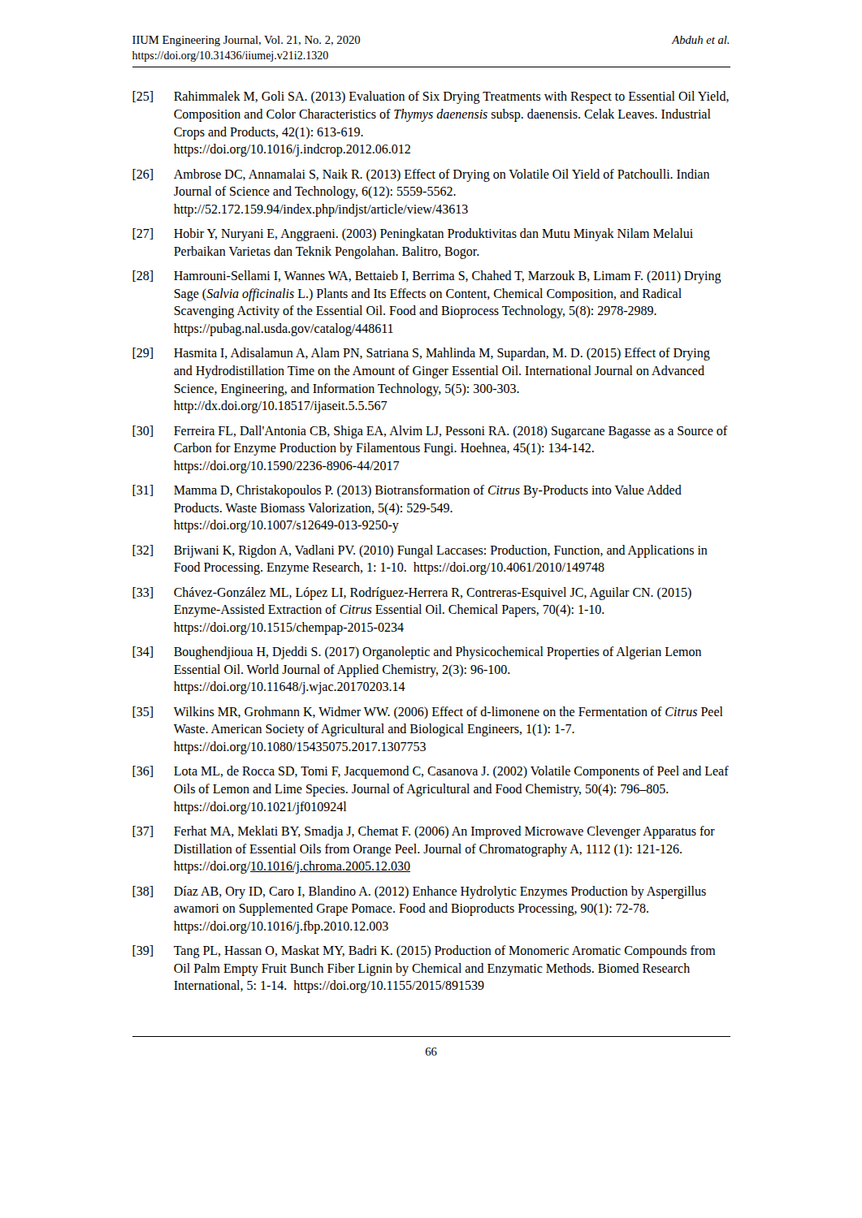IIUM Engineering Journal, Vol. 21, No. 2, 2020 https://doi.org/10.31436/iiumej.v21i2.1320
Abduh et al.
[25] Rahimmalek M, Goli SA. (2013) Evaluation of Six Drying Treatments with Respect to Essential Oil Yield, Composition and Color Characteristics of Thymys daenensis subsp. daenensis. Celak Leaves. Industrial Crops and Products, 42(1): 613-619. https://doi.org/10.1016/j.indcrop.2012.06.012
[26] Ambrose DC, Annamalai S, Naik R. (2013) Effect of Drying on Volatile Oil Yield of Patchoulli. Indian Journal of Science and Technology, 6(12): 5559-5562. http://52.172.159.94/index.php/indjst/article/view/43613
[27] Hobir Y, Nuryani E, Anggraeni. (2003) Peningkatan Produktivitas dan Mutu Minyak Nilam Melalui Perbaikan Varietas dan Teknik Pengolahan. Balitro, Bogor.
[28] Hamrouni-Sellami I, Wannes WA, Bettaieb I, Berrima S, Chahed T, Marzouk B, Limam F. (2011) Drying Sage (Salvia officinalis L.) Plants and Its Effects on Content, Chemical Composition, and Radical Scavenging Activity of the Essential Oil. Food and Bioprocess Technology, 5(8): 2978-2989. https://pubag.nal.usda.gov/catalog/448611
[29] Hasmita I, Adisalamun A, Alam PN, Satriana S, Mahlinda M, Supardan, M. D. (2015) Effect of Drying and Hydrodistillation Time on the Amount of Ginger Essential Oil. International Journal on Advanced Science, Engineering, and Information Technology, 5(5): 300-303. http://dx.doi.org/10.18517/ijaseit.5.5.567
[30] Ferreira FL, Dall'Antonia CB, Shiga EA, Alvim LJ, Pessoni RA. (2018) Sugarcane Bagasse as a Source of Carbon for Enzyme Production by Filamentous Fungi. Hoehnea, 45(1): 134-142. https://doi.org/10.1590/2236-8906-44/2017
[31] Mamma D, Christakopoulos P. (2013) Biotransformation of Citrus By-Products into Value Added Products. Waste Biomass Valorization, 5(4): 529-549. https://doi.org/10.1007/s12649-013-9250-y
[32] Brijwani K, Rigdon A, Vadlani PV. (2010) Fungal Laccases: Production, Function, and Applications in Food Processing. Enzyme Research, 1: 1-10. https://doi.org/10.4061/2010/149748
[33] Chávez-González ML, López LI, Rodríguez-Herrera R, Contreras-Esquivel JC, Aguilar CN. (2015) Enzyme-Assisted Extraction of Citrus Essential Oil. Chemical Papers, 70(4): 1-10. https://doi.org/10.1515/chempap-2015-0234
[34] Boughendjioua H, Djeddi S. (2017) Organoleptic and Physicochemical Properties of Algerian Lemon Essential Oil. World Journal of Applied Chemistry, 2(3): 96-100. https://doi.org/10.11648/j.wjac.20170203.14
[35] Wilkins MR, Grohmann K, Widmer WW. (2006) Effect of d-limonene on the Fermentation of Citrus Peel Waste. American Society of Agricultural and Biological Engineers, 1(1): 1-7. https://doi.org/10.1080/15435075.2017.1307753
[36] Lota ML, de Rocca SD, Tomi F, Jacquemond C, Casanova J. (2002) Volatile Components of Peel and Leaf Oils of Lemon and Lime Species. Journal of Agricultural and Food Chemistry, 50(4): 796–805. https://doi.org/10.1021/jf010924l
[37] Ferhat MA, Meklati BY, Smadja J, Chemat F. (2006) An Improved Microwave Clevenger Apparatus for Distillation of Essential Oils from Orange Peel. Journal of Chromatography A, 1112 (1): 121-126. https://doi.org/10.1016/j.chroma.2005.12.030
[38] Díaz AB, Ory ID, Caro I, Blandino A. (2012) Enhance Hydrolytic Enzymes Production by Aspergillus awamori on Supplemented Grape Pomace. Food and Bioproducts Processing, 90(1): 72-78. https://doi.org/10.1016/j.fbp.2010.12.003
[39] Tang PL, Hassan O, Maskat MY, Badri K. (2015) Production of Monomeric Aromatic Compounds from Oil Palm Empty Fruit Bunch Fiber Lignin by Chemical and Enzymatic Methods. Biomed Research International, 5: 1-14. https://doi.org/10.1155/2015/891539
66